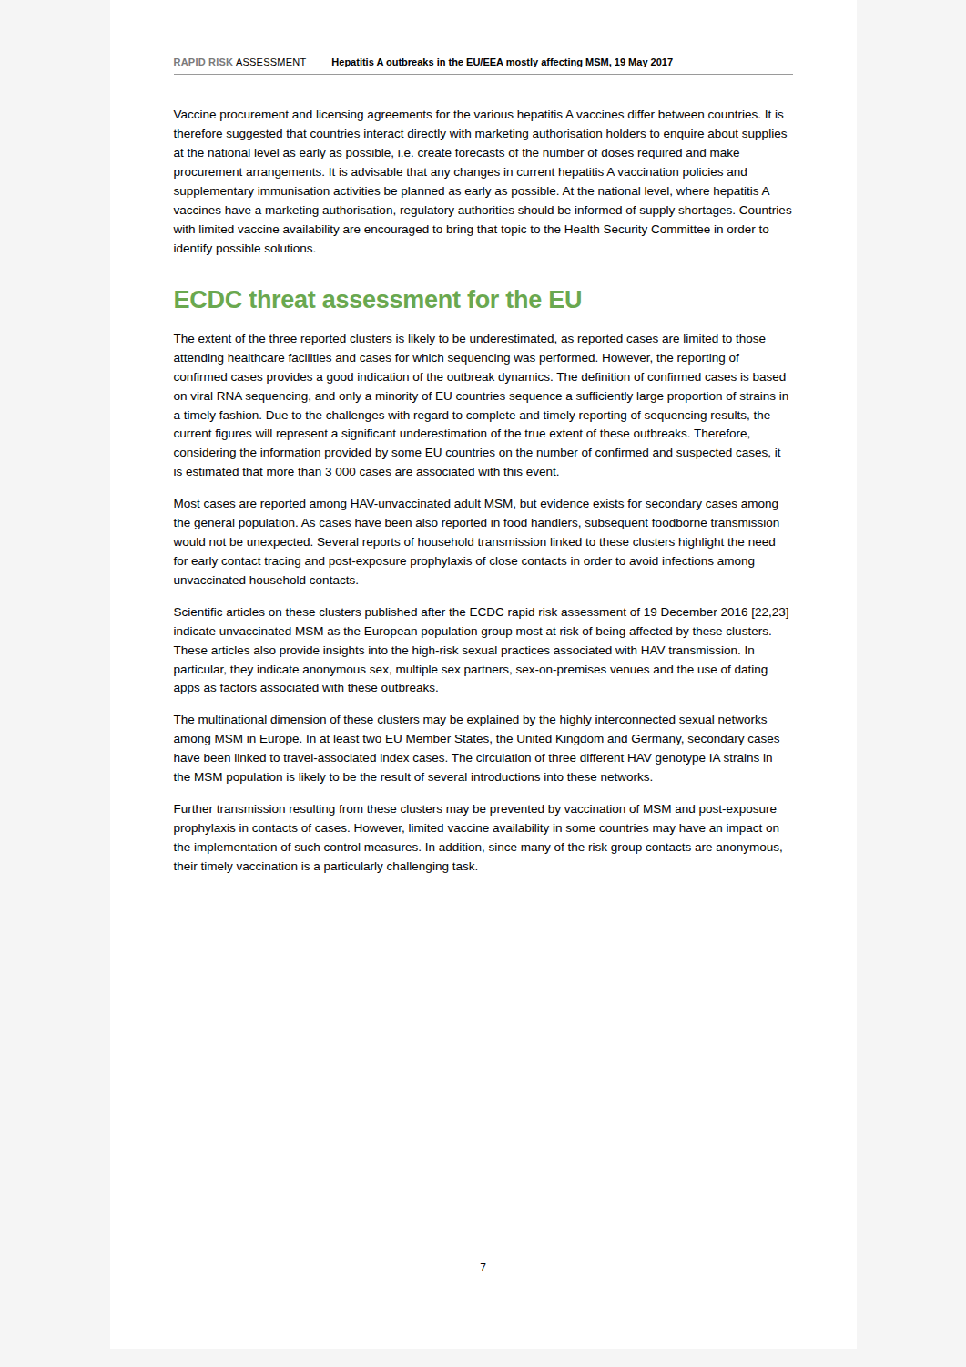RAPID RISK ASSESSMENT Hepatitis A outbreaks in the EU/EEA mostly affecting MSM, 19 May 2017
Vaccine procurement and licensing agreements for the various hepatitis A vaccines differ between countries. It is therefore suggested that countries interact directly with marketing authorisation holders to enquire about supplies at the national level as early as possible, i.e. create forecasts of the number of doses required and make procurement arrangements. It is advisable that any changes in current hepatitis A vaccination policies and supplementary immunisation activities be planned as early as possible. At the national level, where hepatitis A vaccines have a marketing authorisation, regulatory authorities should be informed of supply shortages. Countries with limited vaccine availability are encouraged to bring that topic to the Health Security Committee in order to identify possible solutions.
ECDC threat assessment for the EU
The extent of the three reported clusters is likely to be underestimated, as reported cases are limited to those attending healthcare facilities and cases for which sequencing was performed. However, the reporting of confirmed cases provides a good indication of the outbreak dynamics. The definition of confirmed cases is based on viral RNA sequencing, and only a minority of EU countries sequence a sufficiently large proportion of strains in a timely fashion. Due to the challenges with regard to complete and timely reporting of sequencing results, the current figures will represent a significant underestimation of the true extent of these outbreaks. Therefore, considering the information provided by some EU countries on the number of confirmed and suspected cases, it is estimated that more than 3 000 cases are associated with this event.
Most cases are reported among HAV-unvaccinated adult MSM, but evidence exists for secondary cases among the general population. As cases have been also reported in food handlers, subsequent foodborne transmission would not be unexpected. Several reports of household transmission linked to these clusters highlight the need for early contact tracing and post-exposure prophylaxis of close contacts in order to avoid infections among unvaccinated household contacts.
Scientific articles on these clusters published after the ECDC rapid risk assessment of 19 December 2016 [22,23] indicate unvaccinated MSM as the European population group most at risk of being affected by these clusters. These articles also provide insights into the high-risk sexual practices associated with HAV transmission. In particular, they indicate anonymous sex, multiple sex partners, sex-on-premises venues and the use of dating apps as factors associated with these outbreaks.
The multinational dimension of these clusters may be explained by the highly interconnected sexual networks among MSM in Europe. In at least two EU Member States, the United Kingdom and Germany, secondary cases have been linked to travel-associated index cases. The circulation of three different HAV genotype IA strains in the MSM population is likely to be the result of several introductions into these networks.
Further transmission resulting from these clusters may be prevented by vaccination of MSM and post-exposure prophylaxis in contacts of cases. However, limited vaccine availability in some countries may have an impact on the implementation of such control measures. In addition, since many of the risk group contacts are anonymous, their timely vaccination is a particularly challenging task.
7